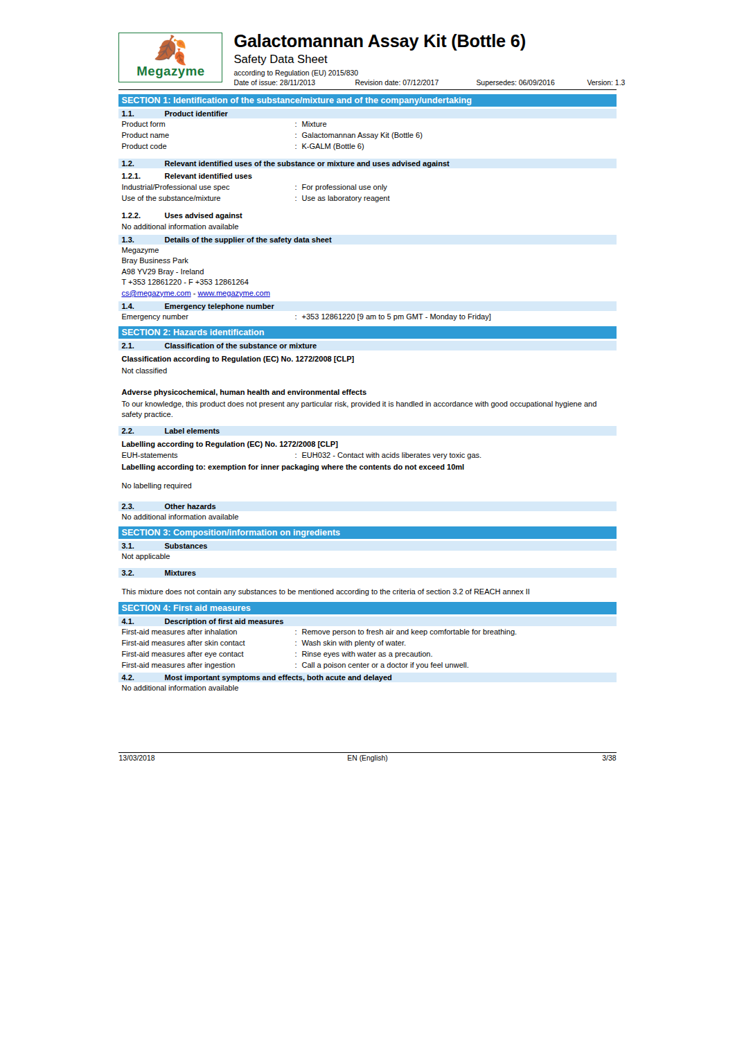🍂
Megazyme
Galactomannan Assay Kit (Bottle 6)
Safety Data Sheet
according to Regulation (EU) 2015/830
Date of issue: 28/11/2013 Revision date: 07/12/2017 Supersedes: 06/09/2016 Version: 1.3
SECTION 1: Identification of the substance/mixture and of the company/undertaking
1.1. Product identifier
Product form: Mixture
Product name: Galactomannan Assay Kit (Bottle 6)
Product code: K-GALM (Bottle 6)
1.2. Relevant identified uses of the substance or mixture and uses advised against
1.2.1. Relevant identified uses
Industrial/Professional use spec: For professional use only
Use of the substance/mixture: Use as laboratory reagent
1.2.2. Uses advised against
No additional information available
1.3. Details of the supplier of the safety data sheet
Megazyme
Bray Business Park
A98 YV29 Bray - Ireland
T +353 12861220 - F +353 12861264
cs@megazyme.com - www.megazyme.com
1.4. Emergency telephone number
Emergency number:+353 12861220 [9 am to 5 pm GMT - Monday to Friday]
SECTION 2: Hazards identification
2.1. Classification of the substance or mixture
Classification according to Regulation (EC) No. 1272/2008 [CLP]
Not classified
Adverse physicochemical, human health and environmental effects
To our knowledge, this product does not present any particular risk, provided it is handled in accordance with good occupational hygiene and safety practice.
2.2. Label elements
Labelling according to Regulation (EC) No. 1272/2008 [CLP]
EUH-statements: EUH032 - Contact with acids liberates very toxic gas.
Labelling according to: exemption for inner packaging where the contents do not exceed 10ml
No labelling required
2.3. Other hazards
No additional information available
SECTION 3: Composition/information on ingredients
3.1. Substances
Not applicable
3.2. Mixtures
This mixture does not contain any substances to be mentioned according to the criteria of section 3.2 of REACH annex II
SECTION 4: First aid measures
4.1. Description of first aid measures
First-aid measures after inhalation: Remove person to fresh air and keep comfortable for breathing.
First-aid measures after skin contact: Wash skin with plenty of water.
First-aid measures after eye contact: Rinse eyes with water as a precaution.
First-aid measures after ingestion: Call a poison center or a doctor if you feel unwell.
4.2. Most important symptoms and effects, both acute and delayed
No additional information available
13/03/2018
EN (English)
3/38